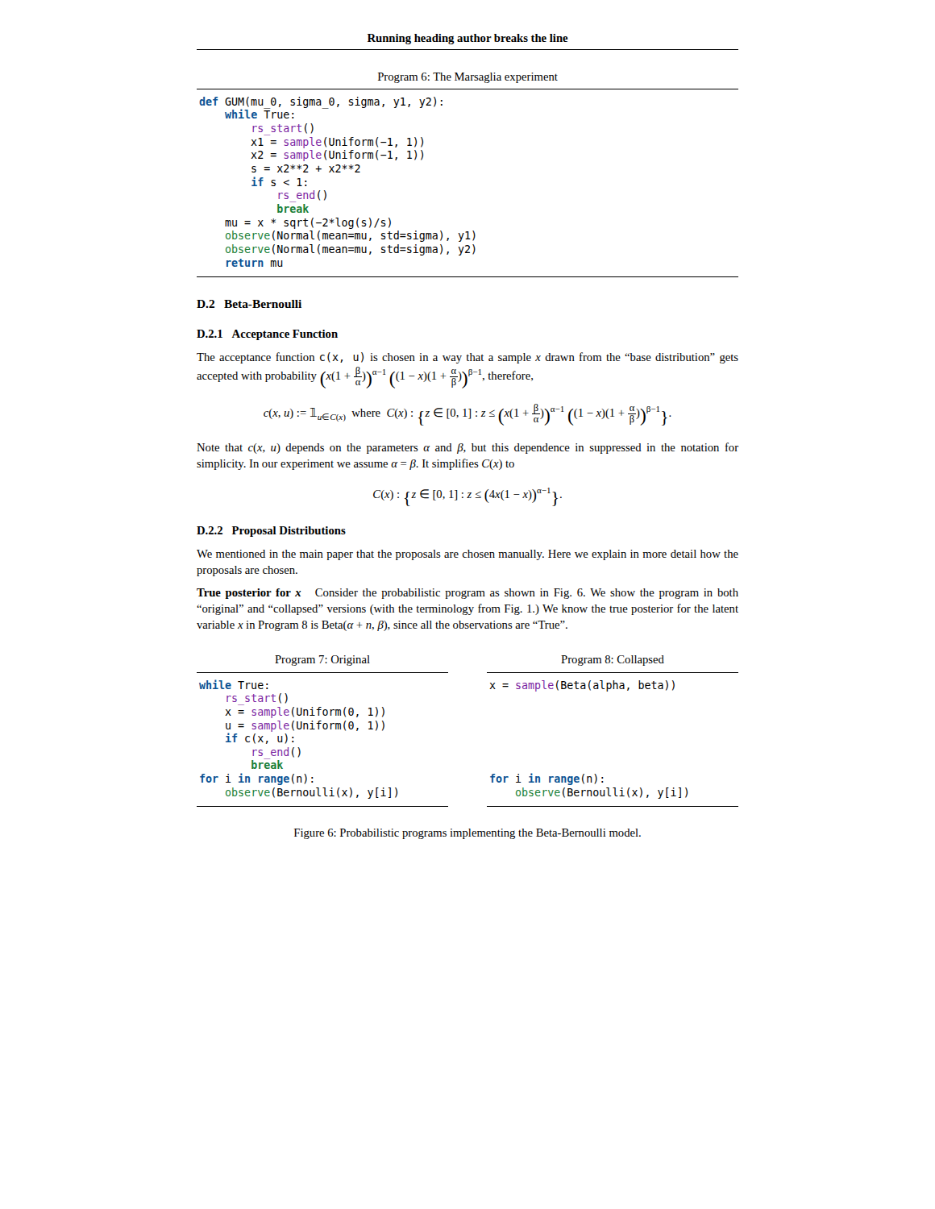Running heading author breaks the line
Program 6: The Marsaglia experiment
def GUM(mu_0, sigma_0, sigma, y1, y2):
    while True:
        rs_start()
        x1 = sample(Uniform(−1, 1))
        x2 = sample(Uniform(−1, 1))
        s = x2**2 + x2**2
        if s < 1:
            rs_end()
            break
    mu = x * sqrt(−2*log(s)/s)
    observe(Normal(mean=mu, std=sigma), y1)
    observe(Normal(mean=mu, std=sigma), y2)
    return mu
D.2 Beta-Bernoulli
D.2.1 Acceptance Function
The acceptance function c(x, u) is chosen in a way that a sample x drawn from the “base distribution” gets accepted with probability (x(1 + βα))α−1 ((1 − x)(1 + αβ))β−1, therefore,
c(x, u) := 𝟙u∈C(x) where C(x) : {z ∈ [0, 1] : z ≤ (x(1 + βα))α−1 ((1 − x)(1 + αβ))β−1}.
Note that c(x, u) depends on the parameters α and β, but this dependence in suppressed in the notation for simplicity. In our experiment we assume α = β. It simplifies C(x) to
C(x) : {z ∈ [0, 1] : z ≤ (4x(1 − x))α−1}.
D.2.2 Proposal Distributions
We mentioned in the main paper that the proposals are chosen manually. Here we explain in more detail how the proposals are chosen.
True posterior for x Consider the probabilistic program as shown in Fig. 6. We show the program in both “original” and “collapsed” versions (with the terminology from Fig. 1.) We know the true posterior for the latent variable x in Program 8 is Beta(α + n, β), since all the observations are “True”.
Program 7: Original
while True:
    rs_start()
    x = sample(Uniform(0, 1))
    u = sample(Uniform(0, 1))
    if c(x, u):
        rs_end()
        break
for i in range(n):
    observe(Bernoulli(x), y[i])
Program 8: Collapsed
x = sample(Beta(alpha, beta))




 
 
for i in range(n):
    observe(Bernoulli(x), y[i])
Figure 6: Probabilistic programs implementing the Beta-Bernoulli model.